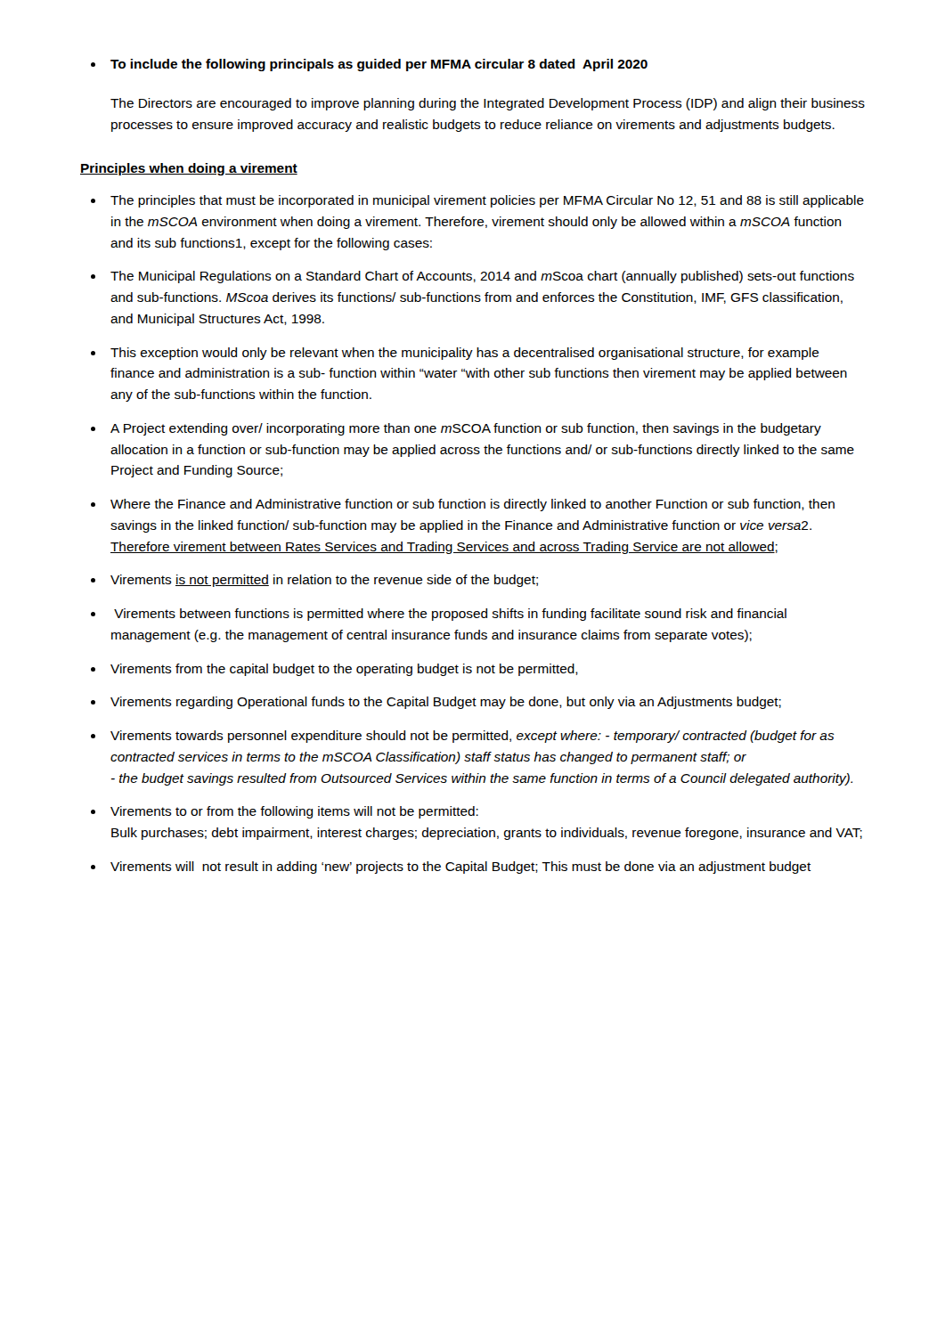To include the following principals as guided per MFMA circular 8 dated April 2020
The Directors are encouraged to improve planning during the Integrated Development Process (IDP) and align their business processes to ensure improved accuracy and realistic budgets to reduce reliance on virements and adjustments budgets.
Principles when doing a virement
The principles that must be incorporated in municipal virement policies per MFMA Circular No 12, 51 and 88 is still applicable in the mSCOA environment when doing a virement. Therefore, virement should only be allowed within a mSCOA function and its sub functions1, except for the following cases:
The Municipal Regulations on a Standard Chart of Accounts, 2014 and m Scoa chart (annually published) sets-out functions and sub-functions. MScoa derives its functions/ sub-functions from and enforces the Constitution, IMF, GFS classification, and Municipal Structures Act, 1998.
This exception would only be relevant when the municipality has a decentralised organisational structure, for example finance and administration is a sub- function within “water “with other sub functions then virement may be applied between any of the sub-functions within the function.
A Project extending over/ incorporating more than one m SCOA function or sub function, then savings in the budgetary allocation in a function or sub-function may be applied across the functions and/ or sub-functions directly linked to the same Project and Funding Source;
Where the Finance and Administrative function or sub function is directly linked to another Function or sub function, then savings in the linked function/ sub-function may be applied in the Finance and Administrative function or vice versa2. Therefore virement between Rates Services and Trading Services and across Trading Service are not allowed;
Virements is not permitted in relation to the revenue side of the budget;
Virements between functions is permitted where the proposed shifts in funding facilitate sound risk and financial management (e.g. the management of central insurance funds and insurance claims from separate votes);
Virements from the capital budget to the operating budget is not be permitted,
Virements regarding Operational funds to the Capital Budget may be done, but only via an Adjustments budget;
Virements towards personnel expenditure should not be permitted, except where: - temporary/ contracted (budget for as contracted services in terms to the mSCOA Classification) staff status has changed to permanent staff; or
- the budget savings resulted from Outsourced Services within the same function in terms of a Council delegated authority).
Virements to or from the following items will not be permitted:
Bulk purchases; debt impairment, interest charges; depreciation, grants to individuals, revenue foregone, insurance and VAT;
Virements will not result in adding ‘new’ projects to the Capital Budget; This must be done via an adjustment budget